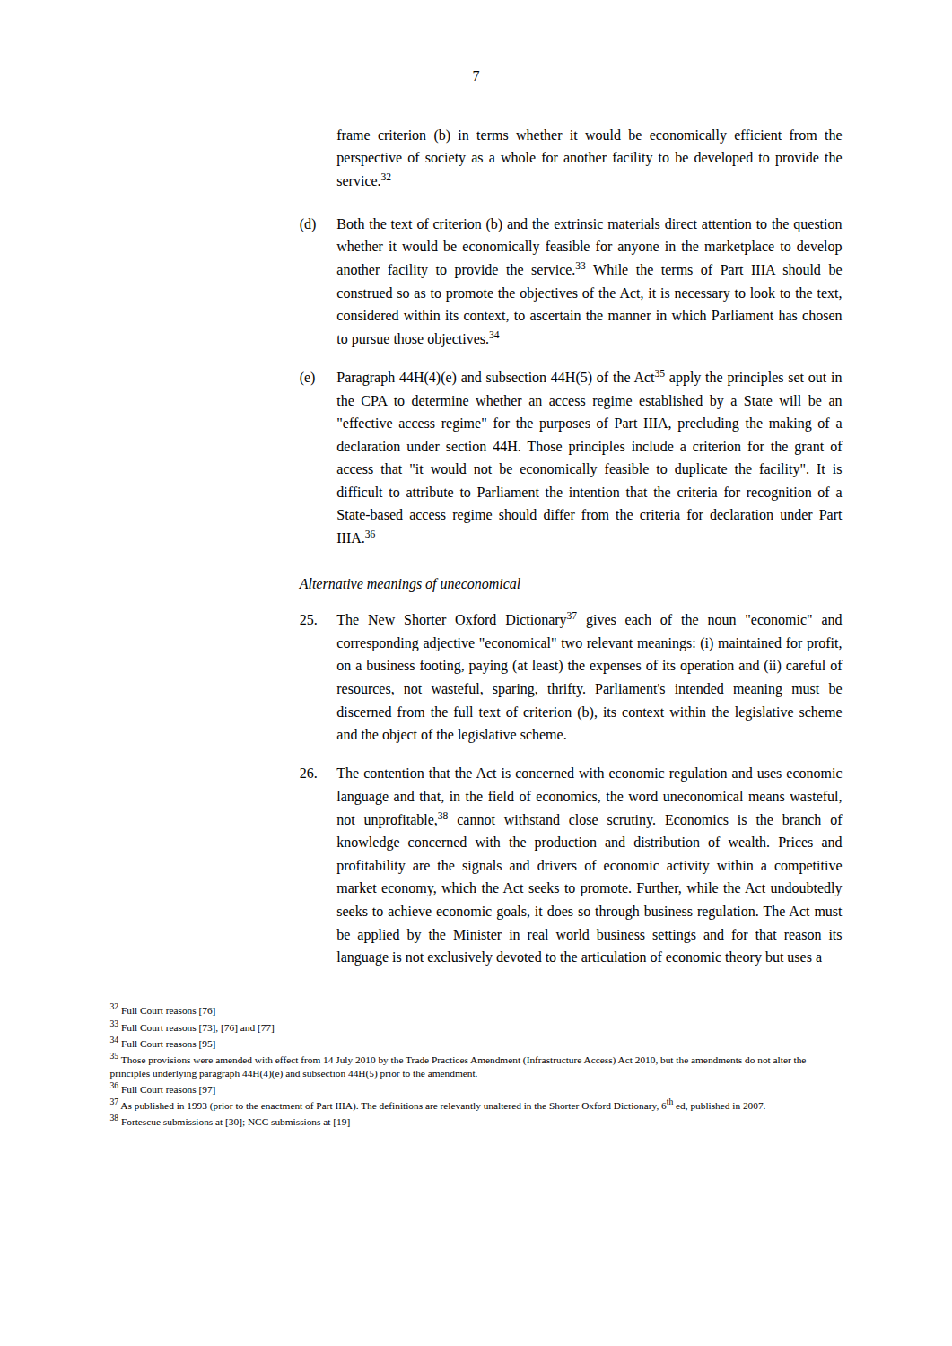7
frame criterion (b) in terms whether it would be economically efficient from the perspective of society as a whole for another facility to be developed to provide the service.32
(d)
Both the text of criterion (b) and the extrinsic materials direct attention to the question whether it would be economically feasible for anyone in the marketplace to develop another facility to provide the service.33 While the terms of Part IIIA should be construed so as to promote the objectives of the Act, it is necessary to look to the text, considered within its context, to ascertain the manner in which Parliament has chosen to pursue those objectives.34
(e)
Paragraph 44H(4)(e) and subsection 44H(5) of the Act35 apply the principles set out in the CPA to determine whether an access regime established by a State will be an "effective access regime" for the purposes of Part IIIA, precluding the making of a declaration under section 44H. Those principles include a criterion for the grant of access that "it would not be economically feasible to duplicate the facility". It is difficult to attribute to Parliament the intention that the criteria for recognition of a State-based access regime should differ from the criteria for declaration under Part IIIA.36
Alternative meanings of uneconomical
25.
The New Shorter Oxford Dictionary37 gives each of the noun "economic" and corresponding adjective "economical" two relevant meanings: (i) maintained for profit, on a business footing, paying (at least) the expenses of its operation and (ii) careful of resources, not wasteful, sparing, thrifty. Parliament's intended meaning must be discerned from the full text of criterion (b), its context within the legislative scheme and the object of the legislative scheme.
26.
The contention that the Act is concerned with economic regulation and uses economic language and that, in the field of economics, the word uneconomical means wasteful, not unprofitable,38 cannot withstand close scrutiny. Economics is the branch of knowledge concerned with the production and distribution of wealth. Prices and profitability are the signals and drivers of economic activity within a competitive market economy, which the Act seeks to promote. Further, while the Act undoubtedly seeks to achieve economic goals, it does so through business regulation. The Act must be applied by the Minister in real world business settings and for that reason its language is not exclusively devoted to the articulation of economic theory but uses a
32 Full Court reasons [76]
33 Full Court reasons [73], [76] and [77]
34 Full Court reasons [95]
35 Those provisions were amended with effect from 14 July 2010 by the Trade Practices Amendment (Infrastructure Access) Act 2010, but the amendments do not alter the principles underlying paragraph 44H(4)(e) and subsection 44H(5) prior to the amendment.
36 Full Court reasons [97]
37 As published in 1993 (prior to the enactment of Part IIIA). The definitions are relevantly unaltered in the Shorter Oxford Dictionary, 6th ed, published in 2007.
38 Fortescue submissions at [30]; NCC submissions at [19]